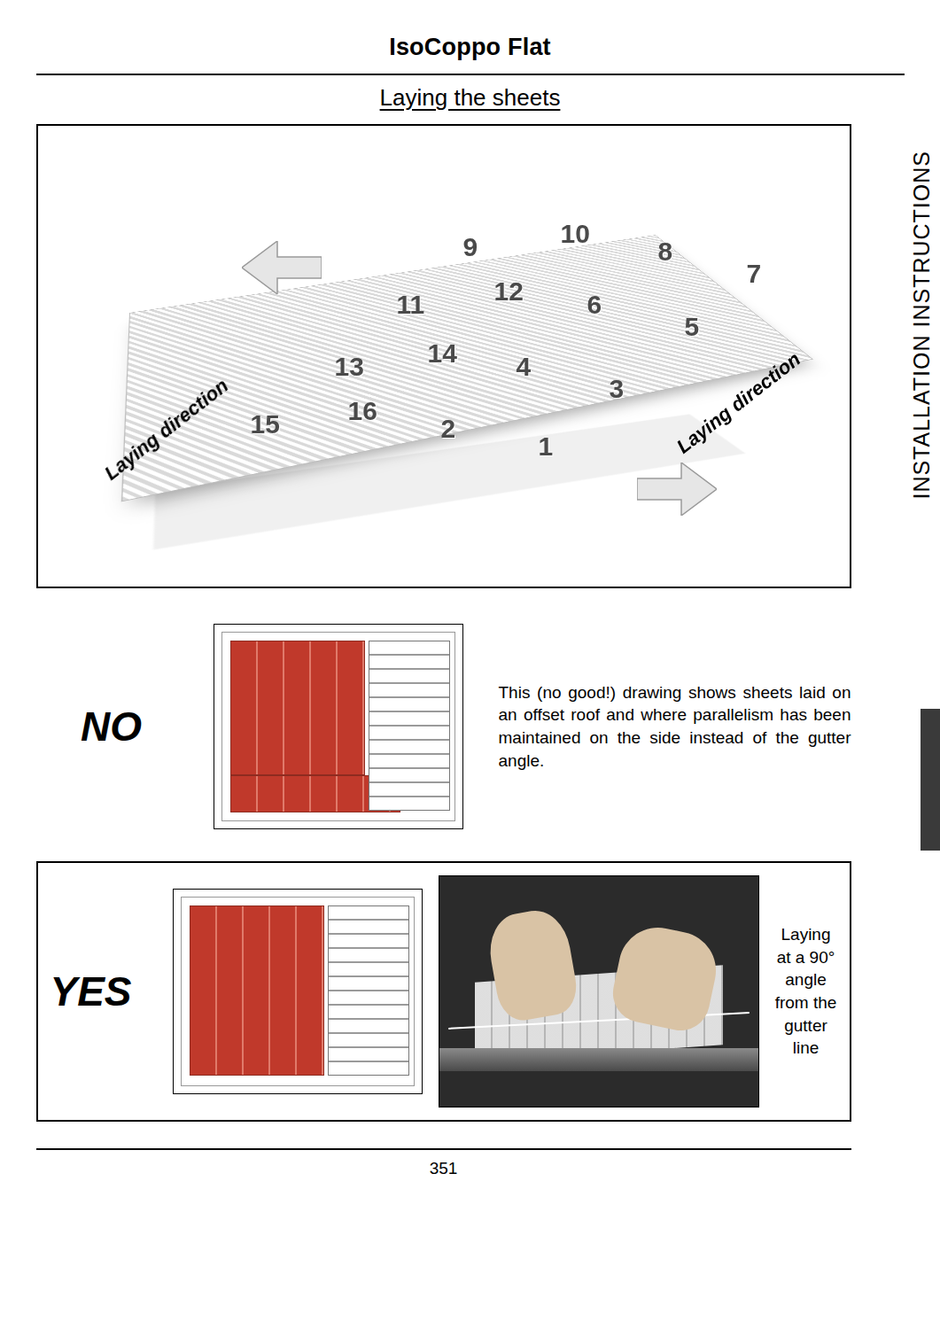IsoCoppo Flat
Laying the sheets
INSTALLATION INSTRUCTIONS
9 10 8 7 11 12 6 5 13 14 4 3 15 16 2 1 Laying direction Laying direction
NO
This (no good!) drawing shows sheets laid on an offset roof and where parallelism has been maintained on the side instead of the gutter angle.
YES
Laying at a 90°
angle from the
gutter line
351